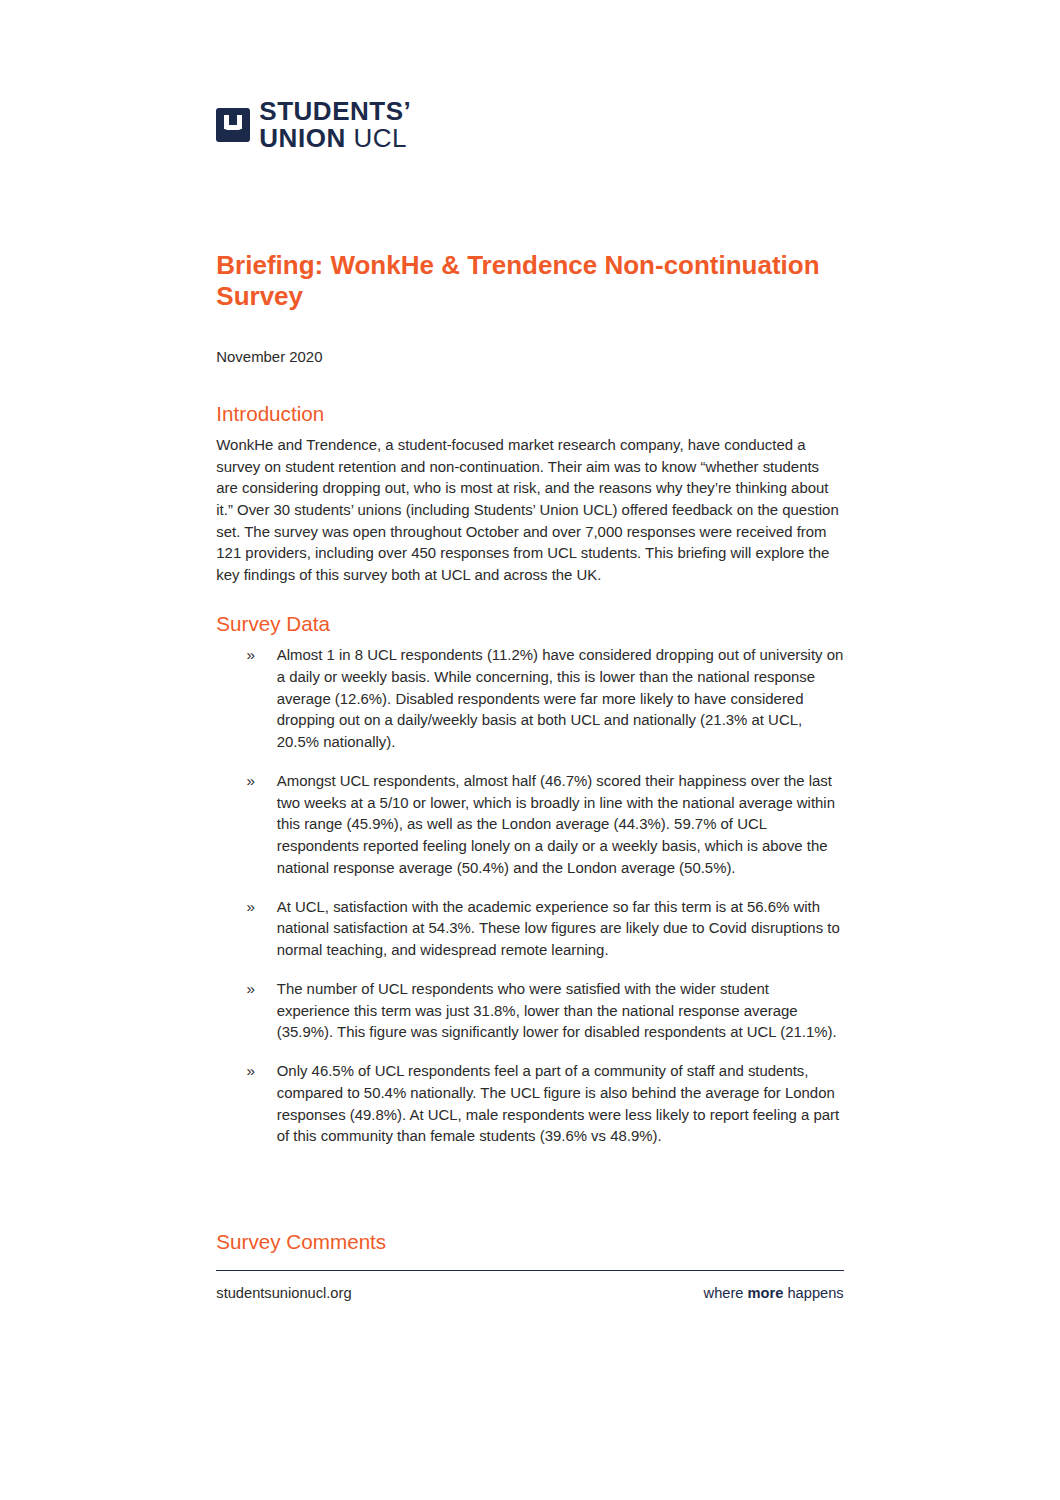Students’ Union UCL
Briefing: WonkHe & Trendence Non-continuation Survey
November 2020
Introduction
WonkHe and Trendence, a student-focused market research company, have conducted a survey on student retention and non-continuation. Their aim was to know “whether students are considering dropping out, who is most at risk, and the reasons why they’re thinking about it.” Over 30 students’ unions (including Students’ Union UCL) offered feedback on the question set. The survey was open throughout October and over 7,000 responses were received from 121 providers, including over 450 responses from UCL students. This briefing will explore the key findings of this survey both at UCL and across the UK.
Survey Data
Almost 1 in 8 UCL respondents (11.2%) have considered dropping out of university on a daily or weekly basis. While concerning, this is lower than the national response average (12.6%). Disabled respondents were far more likely to have considered dropping out on a daily/weekly basis at both UCL and nationally (21.3% at UCL, 20.5% nationally).
Amongst UCL respondents, almost half (46.7%) scored their happiness over the last two weeks at a 5/10 or lower, which is broadly in line with the national average within this range (45.9%), as well as the London average (44.3%). 59.7% of UCL respondents reported feeling lonely on a daily or a weekly basis, which is above the national response average (50.4%) and the London average (50.5%).
At UCL, satisfaction with the academic experience so far this term is at 56.6% with national satisfaction at 54.3%. These low figures are likely due to Covid disruptions to normal teaching, and widespread remote learning.
The number of UCL respondents who were satisfied with the wider student experience this term was just 31.8%, lower than the national response average (35.9%). This figure was significantly lower for disabled respondents at UCL (21.1%).
Only 46.5% of UCL respondents feel a part of a community of staff and students, compared to 50.4% nationally. The UCL figure is also behind the average for London responses (49.8%). At UCL, male respondents were less likely to report feeling a part of this community than female students (39.6% vs 48.9%).
Survey Comments
studentsunionucl.org
where more happens